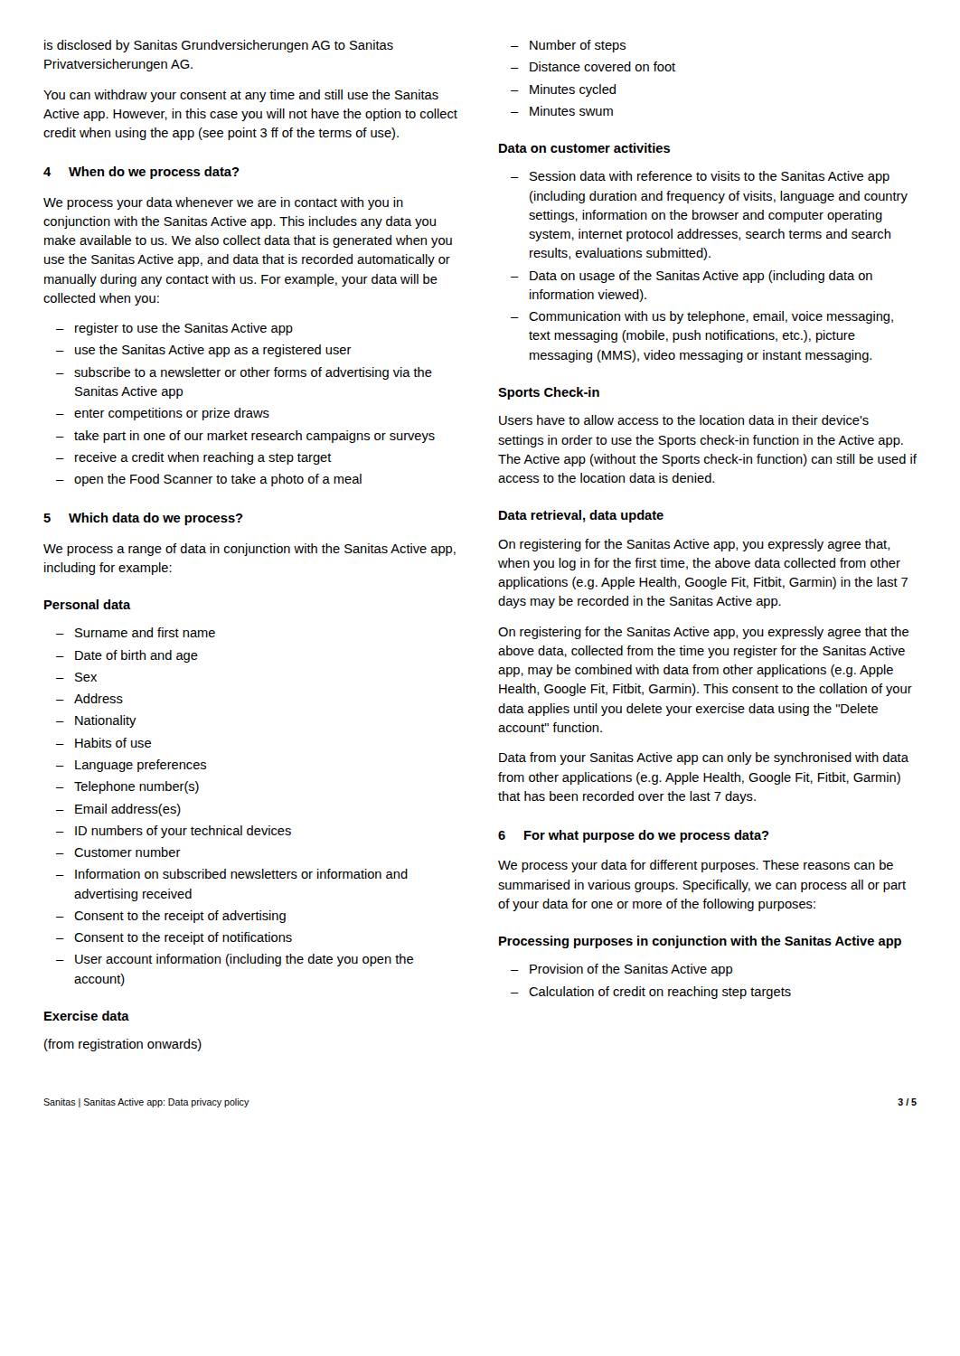is disclosed by Sanitas Grundversicherungen AG to Sanitas Privatversicherungen AG.
You can withdraw your consent at any time and still use the Sanitas Active app. However, in this case you will not have the option to collect credit when using the app (see point 3 ff of the terms of use).
4 When do we process data?
We process your data whenever we are in contact with you in conjunction with the Sanitas Active app. This includes any data you make available to us. We also collect data that is generated when you use the Sanitas Active app, and data that is recorded automatically or manually during any contact with us. For example, your data will be collected when you:
register to use the Sanitas Active app
use the Sanitas Active app as a registered user
subscribe to a newsletter or other forms of advertising via the Sanitas Active app
enter competitions or prize draws
take part in one of our market research campaigns or surveys
receive a credit when reaching a step target
open the Food Scanner to take a photo of a meal
5 Which data do we process?
We process a range of data in conjunction with the Sanitas Active app, including for example:
Personal data
Surname and first name
Date of birth and age
Sex
Address
Nationality
Habits of use
Language preferences
Telephone number(s)
Email address(es)
ID numbers of your technical devices
Customer number
Information on subscribed newsletters or information and advertising received
Consent to the receipt of advertising
Consent to the receipt of notifications
User account information (including the date you open the account)
Exercise data
(from registration onwards)
Number of steps
Distance covered on foot
Minutes cycled
Minutes swum
Data on customer activities
Session data with reference to visits to the Sanitas Active app (including duration and frequency of visits, language and country settings, information on the browser and computer operating system, internet protocol addresses, search terms and search results, evaluations submitted).
Data on usage of the Sanitas Active app (including data on information viewed).
Communication with us by telephone, email, voice messaging, text messaging (mobile, push notifications, etc.), picture messaging (MMS), video messaging or instant messaging.
Sports Check-in
Users have to allow access to the location data in their device's settings in order to use the Sports check-in function in the Active app. The Active app (without the Sports check-in function) can still be used if access to the location data is denied.
Data retrieval, data update
On registering for the Sanitas Active app, you expressly agree that, when you log in for the first time, the above data collected from other applications (e.g. Apple Health, Google Fit, Fitbit, Garmin) in the last 7 days may be recorded in the Sanitas Active app.
On registering for the Sanitas Active app, you expressly agree that the above data, collected from the time you register for the Sanitas Active app, may be combined with data from other applications (e.g. Apple Health, Google Fit, Fitbit, Garmin). This consent to the collation of your data applies until you delete your exercise data using the "Delete account" function.
Data from your Sanitas Active app can only be synchronised with data from other applications (e.g. Apple Health, Google Fit, Fitbit, Garmin) that has been recorded over the last 7 days.
6 For what purpose do we process data?
We process your data for different purposes. These reasons can be summarised in various groups. Specifically, we can process all or part of your data for one or more of the following purposes:
Processing purposes in conjunction with the Sanitas Active app
Provision of the Sanitas Active app
Calculation of credit on reaching step targets
Sanitas | Sanitas Active app: Data privacy policy 3 / 5